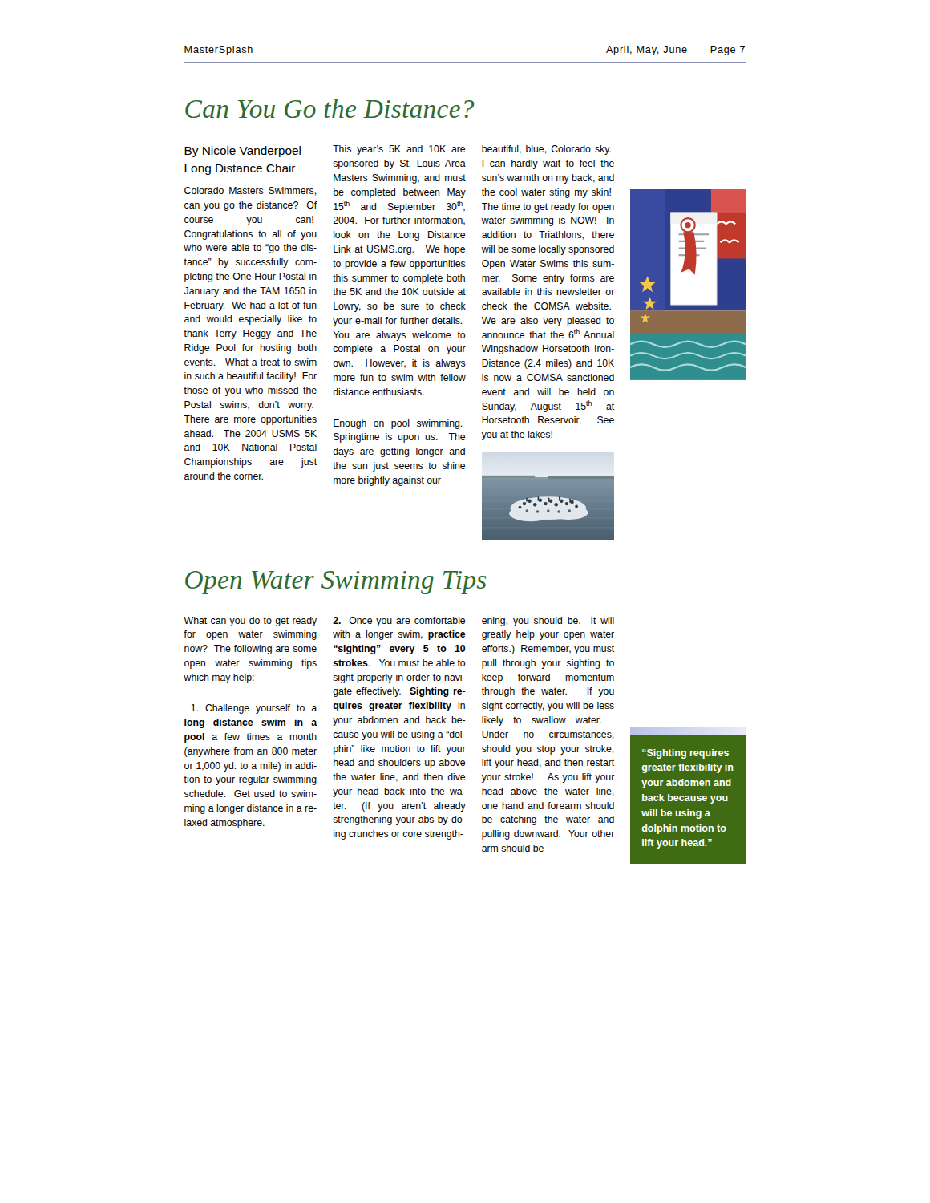MasterSplash
April, May, June Page 7
Can You Go the Distance?
By Nicole Vanderpoel
Long Distance Chair
Colorado Masters Swimmers, can you go the distance? Of course you can! Congratulations to all of you who were able to “go the distance” by successfully completing the One Hour Postal in January and the TAM 1650 in February. We had a lot of fun and would especially like to thank Terry Heggy and The Ridge Pool for hosting both events. What a treat to swim in such a beautiful facility! For those of you who missed the Postal swims, don’t worry. There are more opportunities ahead. The 2004 USMS 5K and 10K National Postal Championships are just around the corner.
This year’s 5K and 10K are sponsored by St. Louis Area Masters Swimming, and must be completed between May 15th and September 30th, 2004. For further information, look on the Long Distance Link at USMS.org. We hope to provide a few opportunities this summer to complete both the 5K and the 10K outside at Lowry, so be sure to check your e-mail for further details. You are always welcome to complete a Postal on your own. However, it is always more fun to swim with fellow distance enthusiasts.
Enough on pool swimming. Springtime is upon us. The days are getting longer and the sun just seems to shine more brightly against our
beautiful, blue, Colorado sky. I can hardly wait to feel the sun’s warmth on my back, and the cool water sting my skin! The time to get ready for open water swimming is NOW! In addition to Triathlons, there will be some locally sponsored Open Water Swims this summer. Some entry forms are available in this newsletter or check the COMSA website. We are also very pleased to announce that the 6th Annual Wingshadow Horsetooth Iron-Distance (2.4 miles) and 10K is now a COMSA sanctioned event and will be held on Sunday, August 15th at Horsetooth Reservoir. See you at the lakes!
Open Water Swimming Tips
What can you do to get ready for open water swimming now? The following are some open water swimming tips which may help:
1. Challenge yourself to a long distance swim in a pool a few times a month (anywhere from an 800 meter or 1,000 yd. to a mile) in addition to your regular swimming schedule. Get used to swimming a longer distance in a relaxed atmosphere.
2. Once you are comfortable with a longer swim, practice “sighting” every 5 to 10 strokes. You must be able to sight properly in order to navigate effectively. Sighting requires greater flexibility in your abdomen and back because you will be using a “dolphin” like motion to lift your head and shoulders up above the water line, and then dive your head back into the water. (If you aren’t already strengthening your abs by doing crunches or core strength-
ening, you should be. It will greatly help your open water efforts.) Remember, you must pull through your sighting to keep forward momentum through the water. If you sight correctly, you will be less likely to swallow water. Under no circumstances, should you stop your stroke, lift your head, and then restart your stroke! As you lift your head above the water line, one hand and forearm should be catching the water and pulling downward. Your other arm should be
“Sighting requires greater flexibility in your abdomen and back because you will be using a dolphin motion to lift your head.”